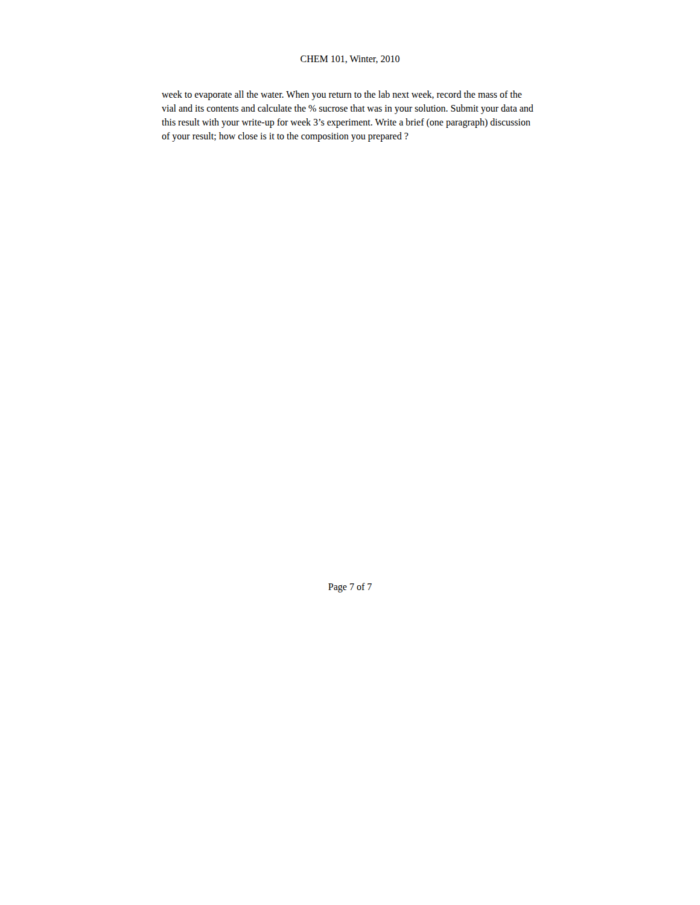CHEM 101, Winter, 2010
week to evaporate all the water. When you return to the lab next week, record the mass of the vial and its contents and calculate the % sucrose that was in your solution. Submit your data and this result with your write-up for week 3’s experiment. Write a brief (one paragraph) discussion of your result; how close is it to the composition you prepared ?
Page 7 of 7